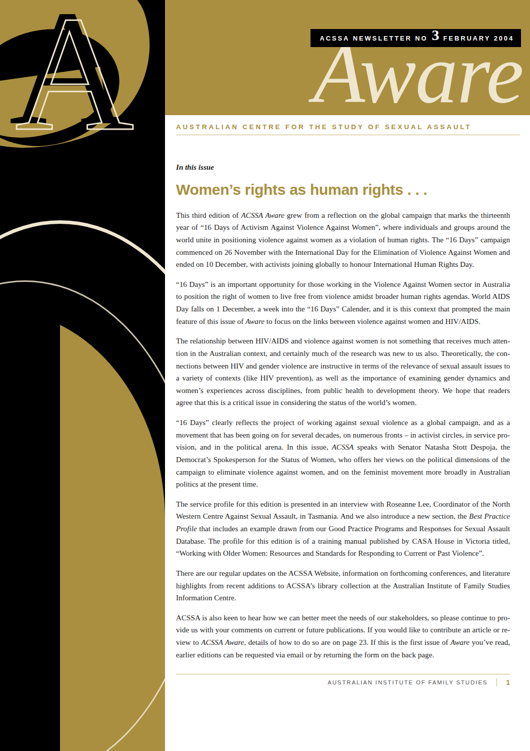A
A
ACSSA NEWSLETTER NO 3 FEBRUARY 2004
Aware
AUSTRALIAN CENTRE FOR THE STUDY OF SEXUAL ASSAULT
In this issue
Women’s rights as human rights . . .
This third edition of ACSSA Aware grew from a reflection on the global campaign that marks the thirteenth year of “16 Days of Activism Against Violence Against Women”, where individuals and groups around the world unite in positioning violence against women as a violation of human rights. The “16 Days” campaign commenced on 26 November with the International Day for the Elimination of Violence Against Women and ended on 10 December, with activists joining globally to honour International Human Rights Day.
“16 Days” is an important opportunity for those working in the Violence Against Women sector in Australia to position the right of women to live free from violence amidst broader human rights agendas. World AIDS Day falls on 1 December, a week into the “16 Days” Calender, and it is this context that prompted the main feature of this issue of Aware to focus on the links between violence against women and HIV/AIDS.
The relationship between HIV/AIDS and violence against women is not something that receives much attention in the Australian context, and certainly much of the research was new to us also. Theoretically, the connections between HIV and gender violence are instructive in terms of the relevance of sexual assault issues to a variety of contexts (like HIV prevention), as well as the importance of examining gender dynamics and women’s experiences across disciplines, from public health to development theory. We hope that readers agree that this is a critical issue in considering the status of the world’s women.
“16 Days” clearly reflects the project of working against sexual violence as a global campaign, and as a movement that has been going on for several decades, on numerous fronts – in activist circles, in service provision, and in the political arena. In this issue, ACSSA speaks with Senator Natasha Stott Despoja, the Democrat’s Spokesperson for the Status of Women, who offers her views on the political dimensions of the campaign to eliminate violence against women, and on the feminist movement more broadly in Australian politics at the present time.
The service profile for this edition is presented in an interview with Roseanne Lee, Coordinator of the North Western Centre Against Sexual Assault, in Tasmania. And we also introduce a new section, the Best Practice Profile that includes an example drawn from our Good Practice Programs and Responses for Sexual Assault Database. The profile for this edition is of a training manual published by CASA House in Victoria titled, “Working with Older Women: Resources and Standards for Responding to Current or Past Violence”.
There are our regular updates on the ACSSA Website, information on forthcoming conferences, and literature highlights from recent additions to ACSSA’s library collection at the Australian Institute of Family Studies Information Centre.
ACSSA is also keen to hear how we can better meet the needs of our stakeholders, so please continue to provide us with your comments on current or future publications. If you would like to contribute an article or review to ACSSA Aware, details of how to do so are on page 23. If this is the first issue of Aware you’ve read, earlier editions can be requested via email or by returning the form on the back page.
AUSTRALIAN INSTITUTE OF FAMILY STUDIES 1